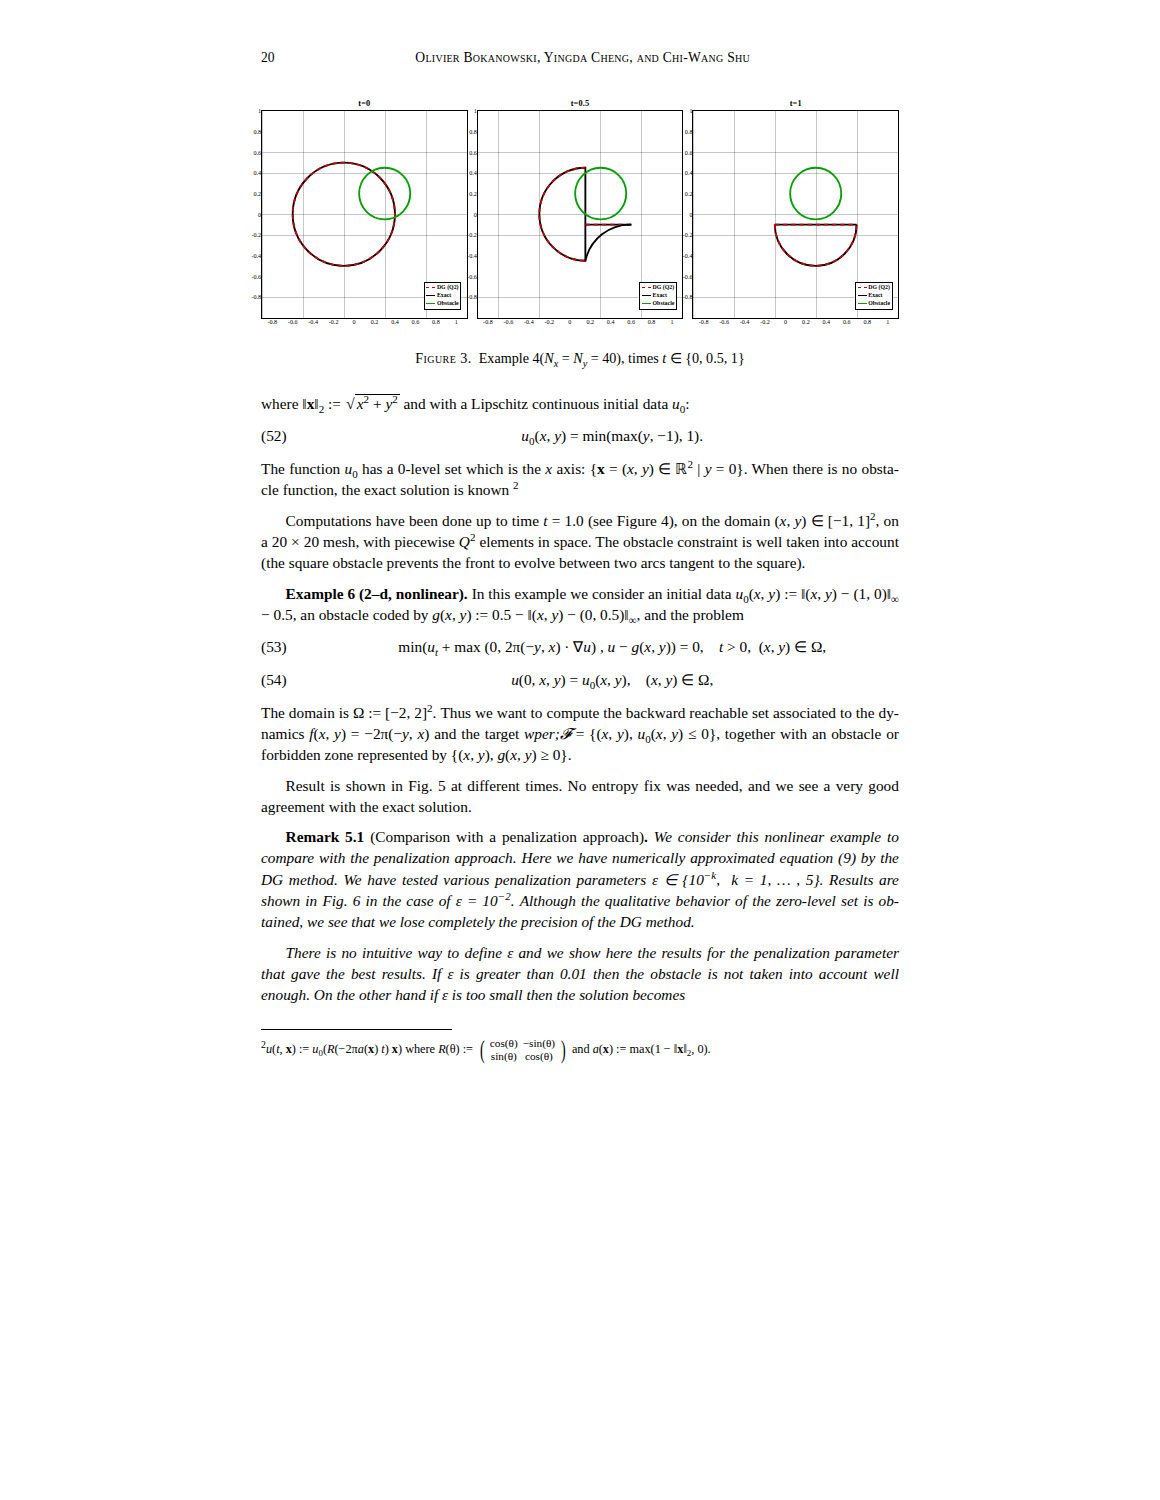20 Olivier Bokanowski, Yingda Cheng, and Chi-Wang Shu
t=0
1 0.8 0.6 0.4 0.2 0 -0.2 -0.4 -0.6 -0.8
DG (Q2)
Exact
Obstacle
-0.8 -0.6 -0.4 -0.2 0 0.2 0.4 0.6 0.8 1
t=0.5
1 0.8 0.6 0.4 0.2 0 -0.2 -0.4 -0.6 -0.8
DG (Q2)
Exact
Obstacle
-0.8 -0.6 -0.4 -0.2 0 0.2 0.4 0.6 0.8 1
t=1
1 0.8 0.6 0.4 0.2 0 -0.2 -0.4 -0.6 -0.8
DG (Q2)
Exact
Obstacle
-0.8 -0.6 -0.4 -0.2 0 0.2 0.4 0.6 0.8 1
Figure 3. Example 4(Nx = Ny = 40), times t ∈ {0, 0.5, 1}
where ‖x‖2 := √x2 + y2 and with a Lipschitz continuous initial data u0:
(52) u0(x, y) = min(max(y, −1), 1).
The function u0 has a 0-level set which is the x axis: {x = (x, y) ∈ ℝ2 | y = 0}. When there is no obstacle function, the exact solution is known 2
Computations have been done up to time t = 1.0 (see Figure 4), on the domain (x, y) ∈ [−1, 1]2, on a 20 × 20 mesh, with piecewise Q2 elements in space. The obstacle constraint is well taken into account (the square obstacle prevents the front to evolve between two arcs tangent to the square).
Example 6 (2–d, nonlinear). In this example we consider an initial data u0(x, y) := ‖(x, y) − (1, 0)‖∞ − 0.5, an obstacle coded by g(x, y) := 0.5 − ‖(x, y) − (0, 0.5)‖∞, and the problem
(53) min(ut + max (0, 2π(−y, x) · ∇u) , u − g(x, y)) = 0, t > 0, (x, y) ∈ Ω,
(54) u(0, x, y) = u0(x, y), (x, y) ∈ Ω,
The domain is Ω := [−2, 2]2. Thus we want to compute the backward reachable set associated to the dynamics f(x, y) = −2π(−y, x) and the target wper; 𝓕 = {(x, y), u0(x, y) ≤ 0}, together with an obstacle or forbidden zone represented by {(x, y), g(x, y) ≥ 0}.
Result is shown in Fig. 5 at different times. No entropy fix was needed, and we see a very good agreement with the exact solution.
Remark 5.1 (Comparison with a penalization approach). We consider this nonlinear example to compare with the penalization approach. Here we have numerically approximated equation (9) by the DG method. We have tested various penalization parameters ε ∈ {10−k, k = 1, … , 5}. Results are shown in Fig. 6 in the case of ε = 10−2. Although the qualitative behavior of the zero-level set is obtained, we see that we lose completely the precision of the DG method.
There is no intuitive way to define ε and we show here the results for the penalization parameter that gave the best results. If ε is greater than 0.01 then the obstacle is not taken into account well enough. On the other hand if ε is too small then the solution becomes
2u(t, x) := u0(R(−2πa(x) t) x) where R(θ) := (
| cos(θ) | −sin(θ) |
| sin(θ) | cos(θ) |
) and a(x) := max(1 − ‖x‖2, 0).